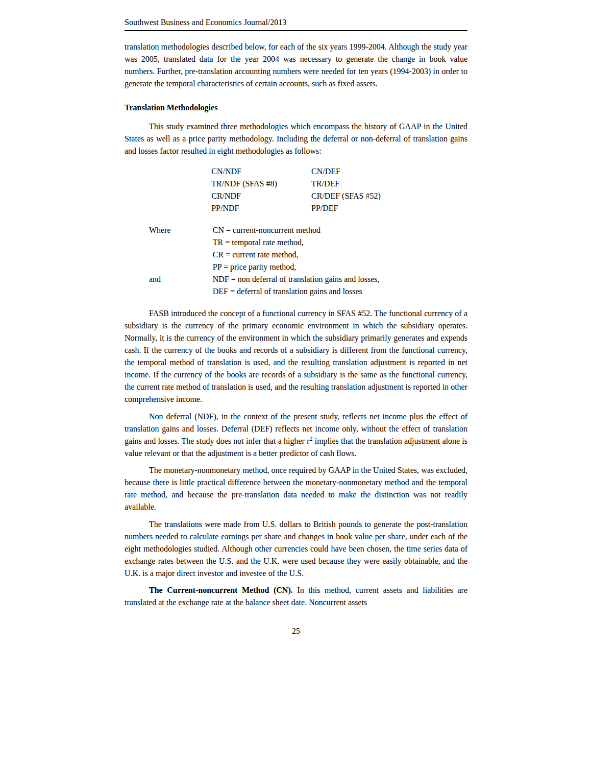Southwest Business and Economics Journal/2013
translation methodologies described below, for each of the six years 1999-2004. Although the study year was 2005, translated data for the year 2004 was necessary to generate the change in book value numbers. Further, pre-translation accounting numbers were needed for ten years (1994-2003) in order to generate the temporal characteristics of certain accounts, such as fixed assets.
Translation Methodologies
This study examined three methodologies which encompass the history of GAAP in the United States as well as a price parity methodology. Including the deferral or non-deferral of translation gains and losses factor resulted in eight methodologies as follows:
| CN/NDF | CN/DEF |
| TR/NDF (SFAS #8) | TR/DEF |
| CR/NDF | CR/DEF (SFAS #52) |
| PP/NDF | PP/DEF |
| Where | CN = current-noncurrent method |
| | TR = temporal rate method, |
| | CR = current rate method, |
| | PP = price parity method, |
| and | NDF = non deferral of translation gains and losses, |
| | DEF = deferral of translation gains and losses |
FASB introduced the concept of a functional currency in SFAS #52. The functional currency of a subsidiary is the currency of the primary economic environment in which the subsidiary operates. Normally, it is the currency of the environment in which the subsidiary primarily generates and expends cash. If the currency of the books and records of a subsidiary is different from the functional currency, the temporal method of translation is used, and the resulting translation adjustment is reported in net income. If the currency of the books are records of a subsidiary is the same as the functional currency, the current rate method of translation is used, and the resulting translation adjustment is reported in other comprehensive income.
Non deferral (NDF), in the context of the present study, reflects net income plus the effect of translation gains and losses. Deferral (DEF) reflects net income only, without the effect of translation gains and losses. The study does not infer that a higher r2 implies that the translation adjustment alone is value relevant or that the adjustment is a better predictor of cash flows.
The monetary-nonmonetary method, once required by GAAP in the United States, was excluded, because there is little practical difference between the monetary-nonmonetary method and the temporal rate method, and because the pre-translation data needed to make the distinction was not readily available.
The translations were made from U.S. dollars to British pounds to generate the post-translation numbers needed to calculate earnings per share and changes in book value per share, under each of the eight methodologies studied. Although other currencies could have been chosen, the time series data of exchange rates between the U.S. and the U.K. were used because they were easily obtainable, and the U.K. is a major direct investor and investee of the U.S.
The Current-noncurrent Method (CN). In this method, current assets and liabilities are translated at the exchange rate at the balance sheet date. Noncurrent assets
25